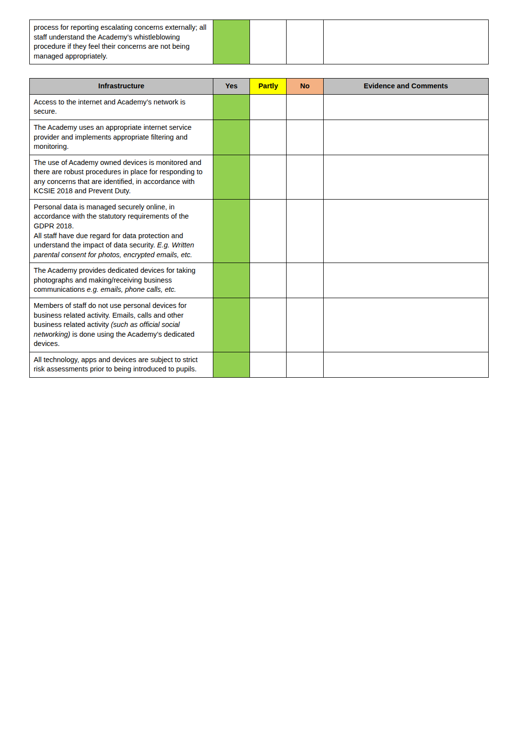| process for reporting escalating concerns externally; all staff understand the Academy’s whistleblowing procedure if they feel their concerns are not being managed appropriately. | | | | |
| Infrastructure | Yes | Partly | No | Evidence and Comments |
| --- | --- | --- | --- | --- |
| Access to the internet and Academy’s network is secure. | | | | |
| The Academy uses an appropriate internet service provider and implements appropriate filtering and monitoring. | | | | |
| The use of Academy owned devices is monitored and there are robust procedures in place for responding to any concerns that are identified, in accordance with KCSIE 2018 and Prevent Duty. | | | | |
| Personal data is managed securely online, in accordance with the statutory requirements of the GDPR 2018. All staff have due regard for data protection and understand the impact of data security. E.g. Written parental consent for photos, encrypted emails, etc. | | | | |
| The Academy provides dedicated devices for taking photographs and making/receiving business communications e.g. emails, phone calls, etc. | | | | |
| Members of staff do not use personal devices for business related activity. Emails, calls and other business related activity (such as official social networking) is done using the Academy’s dedicated devices. | | | | |
| All technology, apps and devices are subject to strict risk assessments prior to being introduced to pupils. | | | | |